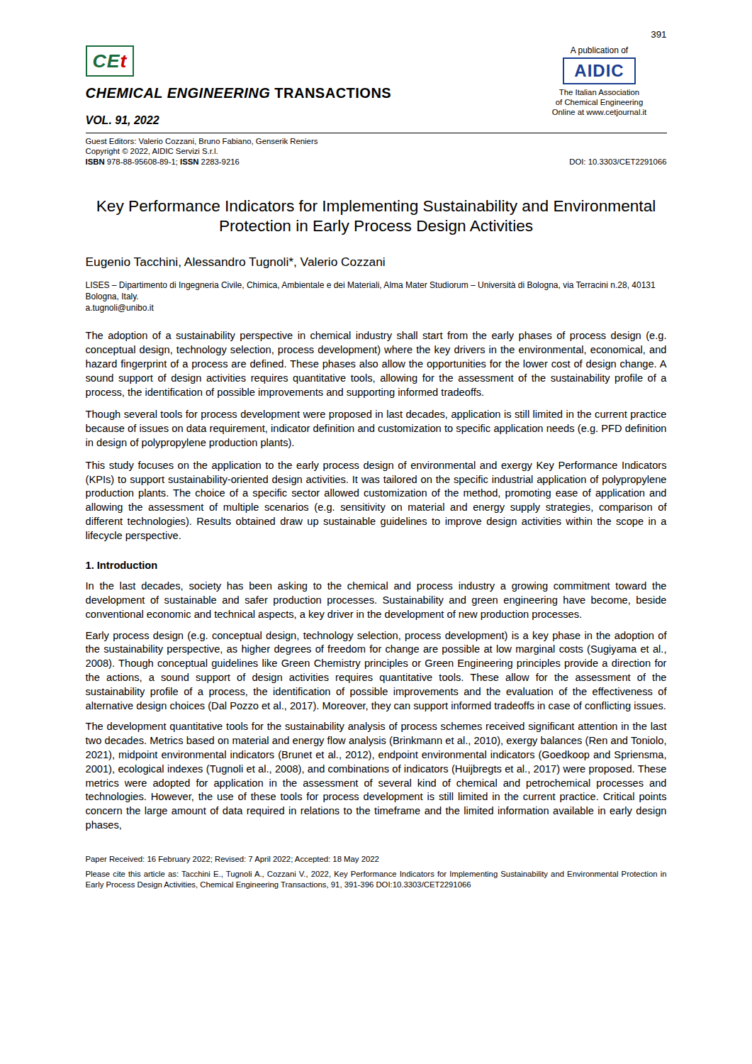391
CEt
CHEMICAL ENGINEERING TRANSACTIONS
VOL. 91, 2022
A publication of
AIDIC
The Italian Association
of Chemical Engineering
Online at www.cetjournal.it
Guest Editors: Valerio Cozzani, Bruno Fabiano, Genserik Reniers
Copyright © 2022, AIDIC Servizi S.r.l.
ISBN 978-88-95608-89-1; ISSN 2283-9216
DOI: 10.3303/CET2291066
Key Performance Indicators for Implementing Sustainability and Environmental Protection in Early Process Design Activities
Eugenio Tacchini, Alessandro Tugnoli*, Valerio Cozzani
LISES – Dipartimento di Ingegneria Civile, Chimica, Ambientale e dei Materiali, Alma Mater Studiorum – Università di Bologna, via Terracini n.28, 40131 Bologna, Italy.
a.tugnoli@unibo.it
The adoption of a sustainability perspective in chemical industry shall start from the early phases of process design (e.g. conceptual design, technology selection, process development) where the key drivers in the environmental, economical, and hazard fingerprint of a process are defined. These phases also allow the opportunities for the lower cost of design change. A sound support of design activities requires quantitative tools, allowing for the assessment of the sustainability profile of a process, the identification of possible improvements and supporting informed tradeoffs.
Though several tools for process development were proposed in last decades, application is still limited in the current practice because of issues on data requirement, indicator definition and customization to specific application needs (e.g. PFD definition in design of polypropylene production plants).
This study focuses on the application to the early process design of environmental and exergy Key Performance Indicators (KPIs) to support sustainability-oriented design activities. It was tailored on the specific industrial application of polypropylene production plants. The choice of a specific sector allowed customization of the method, promoting ease of application and allowing the assessment of multiple scenarios (e.g. sensitivity on material and energy supply strategies, comparison of different technologies). Results obtained draw up sustainable guidelines to improve design activities within the scope in a lifecycle perspective.
1. Introduction
In the last decades, society has been asking to the chemical and process industry a growing commitment toward the development of sustainable and safer production processes. Sustainability and green engineering have become, beside conventional economic and technical aspects, a key driver in the development of new production processes.
Early process design (e.g. conceptual design, technology selection, process development) is a key phase in the adoption of the sustainability perspective, as higher degrees of freedom for change are possible at low marginal costs (Sugiyama et al., 2008). Though conceptual guidelines like Green Chemistry principles or Green Engineering principles provide a direction for the actions, a sound support of design activities requires quantitative tools. These allow for the assessment of the sustainability profile of a process, the identification of possible improvements and the evaluation of the effectiveness of alternative design choices (Dal Pozzo et al., 2017). Moreover, they can support informed tradeoffs in case of conflicting issues.
The development quantitative tools for the sustainability analysis of process schemes received significant attention in the last two decades. Metrics based on material and energy flow analysis (Brinkmann et al., 2010), exergy balances (Ren and Toniolo, 2021), midpoint environmental indicators (Brunet et al., 2012), endpoint environmental indicators (Goedkoop and Spriensma, 2001), ecological indexes (Tugnoli et al., 2008), and combinations of indicators (Huijbregts et al., 2017) were proposed. These metrics were adopted for application in the assessment of several kind of chemical and petrochemical processes and technologies. However, the use of these tools for process development is still limited in the current practice. Critical points concern the large amount of data required in relations to the timeframe and the limited information available in early design phases,
Paper Received: 16 February 2022; Revised: 7 April 2022; Accepted: 18 May 2022
Please cite this article as: Tacchini E., Tugnoli A., Cozzani V., 2022, Key Performance Indicators for Implementing Sustainability and Environmental Protection in Early Process Design Activities, Chemical Engineering Transactions, 91, 391-396 DOI:10.3303/CET2291066